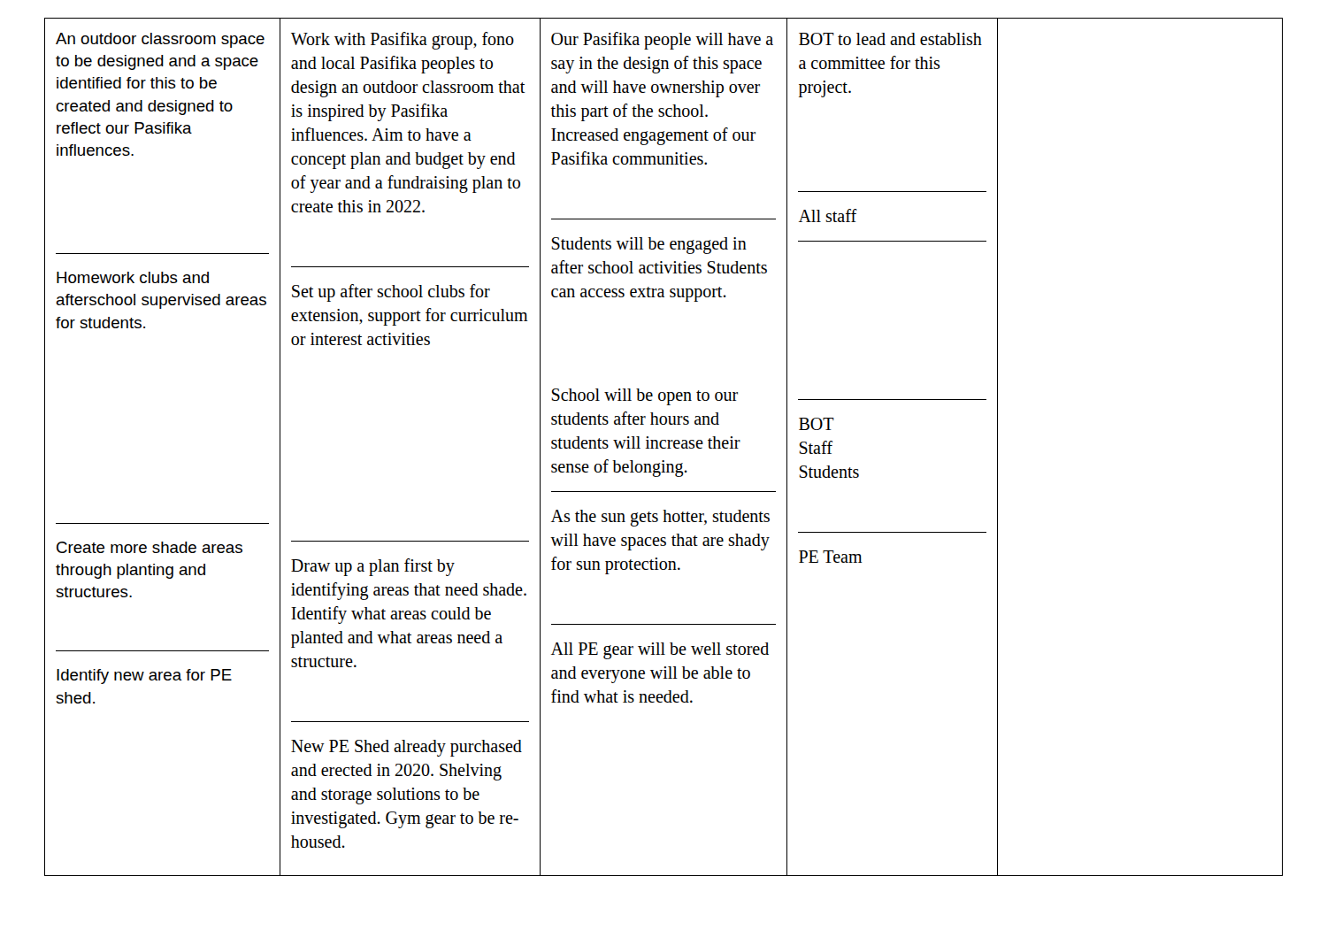| An outdoor classroom space to be designed and a space identified for this to be created and designed to reflect our Pasifika influences. Homework clubs and afterschool supervised areas for students. Create more shade areas through planting and structures. Identify new area for PE shed. | Work with Pasifika group, fono and local Pasifika peoples to design an outdoor classroom that is inspired by Pasifika influences. Aim to have a concept plan and budget by end of year and a fundraising plan to create this in 2022. Set up after school clubs for extension, support for curriculum or interest activities Draw up a plan first by identifying areas that need shade. Identify what areas could be planted and what areas need a structure. New PE Shed already purchased and erected in 2020. Shelving and storage solutions to be investigated. Gym gear to be re-housed. | Our Pasifika people will have a say in the design of this space and will have ownership over this part of the school. Increased engagement of our Pasifika communities. Students will be engaged in after school activities Students can access extra support. School will be open to our students after hours and students will increase their sense of belonging. As the sun gets hotter, students will have spaces that are shady for sun protection. All PE gear will be well stored and everyone will be able to find what is needed. | BOT to lead and establish a committee for this project. All staff BOT Staff Students PE Team | |